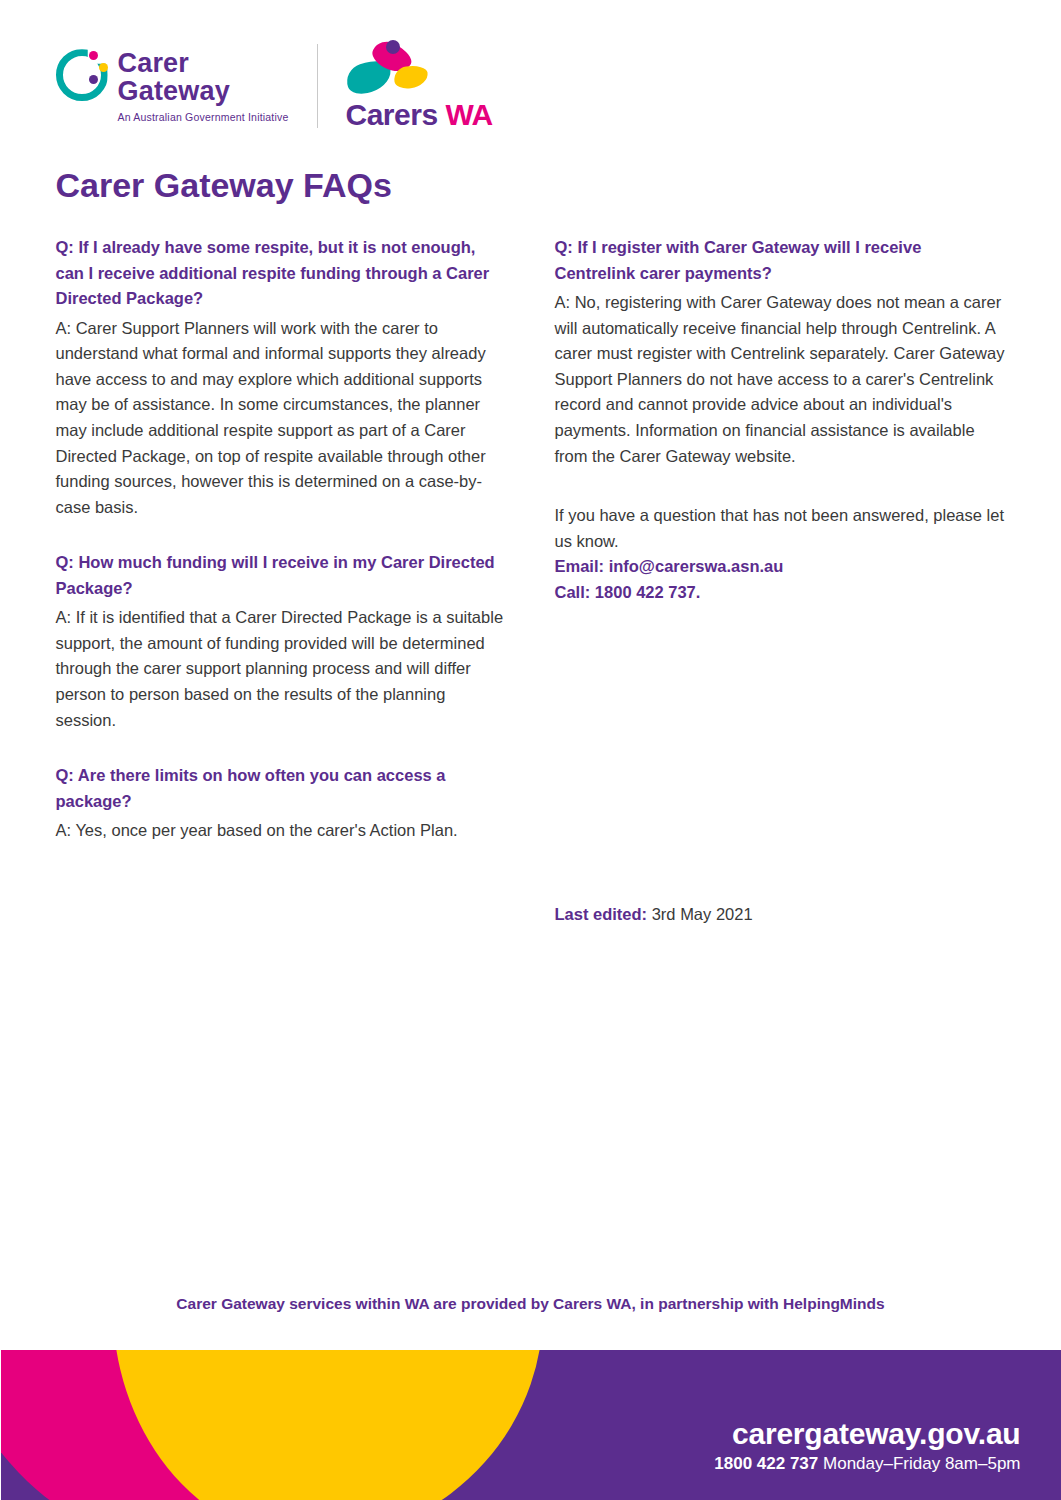Carer
Gateway
An Australian Government Initiative
Carers WA
Carer Gateway FAQs
Q: If I already have some respite, but it is not enough, can I receive additional respite funding through a Carer Directed Package?
A: Carer Support Planners will work with the carer to understand what formal and informal supports they already have access to and may explore which additional supports may be of assistance. In some circumstances, the planner may include additional respite support as part of a Carer Directed Package, on top of respite available through other funding sources, however this is determined on a case-by-case basis.
Q: How much funding will I receive in my Carer Directed Package?
A: If it is identified that a Carer Directed Package is a suitable support, the amount of funding provided will be determined through the carer support planning process and will differ person to person based on the results of the planning session.
Q: Are there limits on how often you can access a package?
A: Yes, once per year based on the carer's Action Plan.
Q: If I register with Carer Gateway will I receive Centrelink carer payments?
A: No, registering with Carer Gateway does not mean a carer will automatically receive financial help through Centrelink. A carer must register with Centrelink separately. Carer Gateway Support Planners do not have access to a carer's Centrelink record and cannot provide advice about an individual's payments. Information on financial assistance is available from the Carer Gateway website.
If you have a question that has not been answered, please let us know.
Email: info@carerswa.asn.au
Call: 1800 422 737.
Last edited: 3rd May 2021
Carer Gateway services within WA are provided by Carers WA, in partnership with HelpingMinds
carergateway.gov.au
1800 422 737 Monday–Friday 8am–5pm